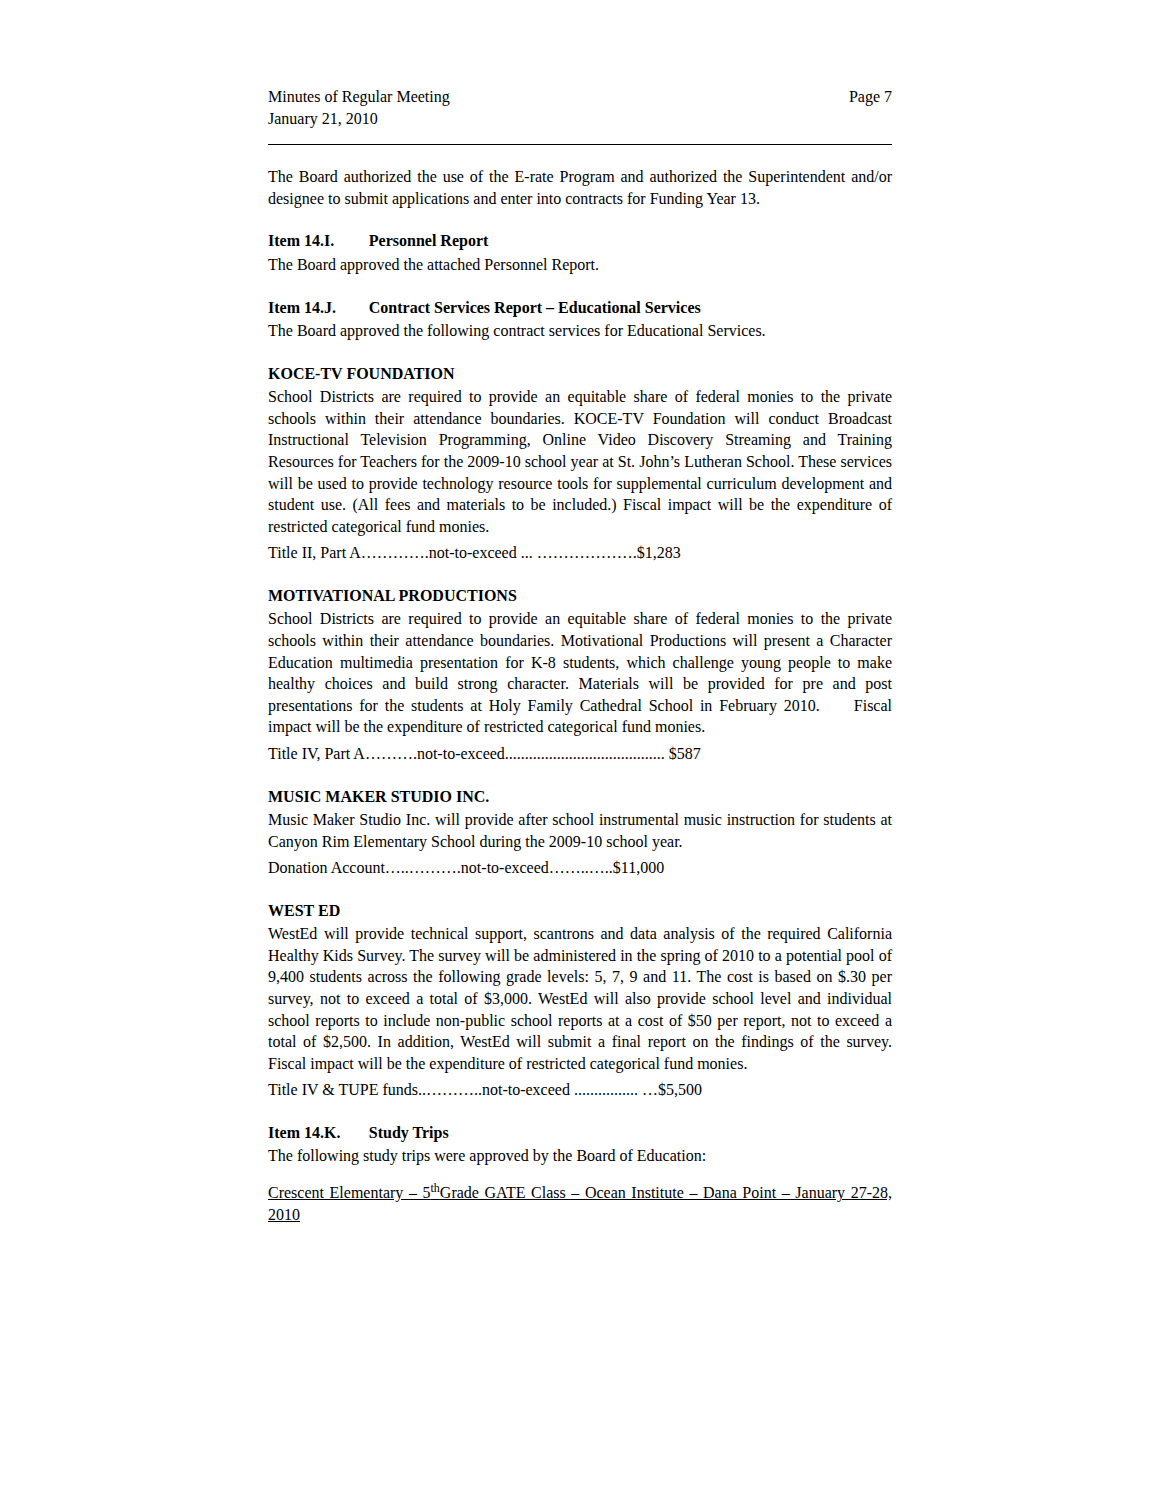Minutes of Regular Meeting
January 21, 2010
Page 7
The Board authorized the use of the E-rate Program and authorized the Superintendent and/or designee to submit applications and enter into contracts for Funding Year 13.
Item 14.I. Personnel Report
The Board approved the attached Personnel Report.
Item 14.J. Contract Services Report – Educational Services
The Board approved the following contract services for Educational Services.
KOCE-TV FOUNDATION
School Districts are required to provide an equitable share of federal monies to the private schools within their attendance boundaries. KOCE-TV Foundation will conduct Broadcast Instructional Television Programming, Online Video Discovery Streaming and Training Resources for Teachers for the 2009-10 school year at St. John’s Lutheran School. These services will be used to provide technology resource tools for supplemental curriculum development and student use. (All fees and materials to be included.) Fiscal impact will be the expenditure of restricted categorical fund monies.
Title II, Part A………….not-to-exceed ... ……………….$1,283
MOTIVATIONAL PRODUCTIONS
School Districts are required to provide an equitable share of federal monies to the private schools within their attendance boundaries. Motivational Productions will present a Character Education multimedia presentation for K-8 students, which challenge young people to make healthy choices and build strong character. Materials will be provided for pre and post presentations for the students at Holy Family Cathedral School in February 2010. Fiscal impact will be the expenditure of restricted categorical fund monies.
Title IV, Part A……….not-to-exceed........................................ $587
MUSIC MAKER STUDIO INC.
Music Maker Studio Inc. will provide after school instrumental music instruction for students at Canyon Rim Elementary School during the 2009-10 school year.
Donation Account…..……….not-to-exceed……..…..$11,000
WEST ED
WestEd will provide technical support, scantrons and data analysis of the required California Healthy Kids Survey. The survey will be administered in the spring of 2010 to a potential pool of 9,400 students across the following grade levels: 5, 7, 9 and 11. The cost is based on $.30 per survey, not to exceed a total of $3,000. WestEd will also provide school level and individual school reports to include non-public school reports at a cost of $50 per report, not to exceed a total of $2,500. In addition, WestEd will submit a final report on the findings of the survey. Fiscal impact will be the expenditure of restricted categorical fund monies.
Title IV & TUPE funds..………..not-to-exceed ................ …$5,500
Item 14.K. Study Trips
The following study trips were approved by the Board of Education:
Crescent Elementary – 5thGrade GATE Class – Ocean Institute – Dana Point – January 27-28, 2010